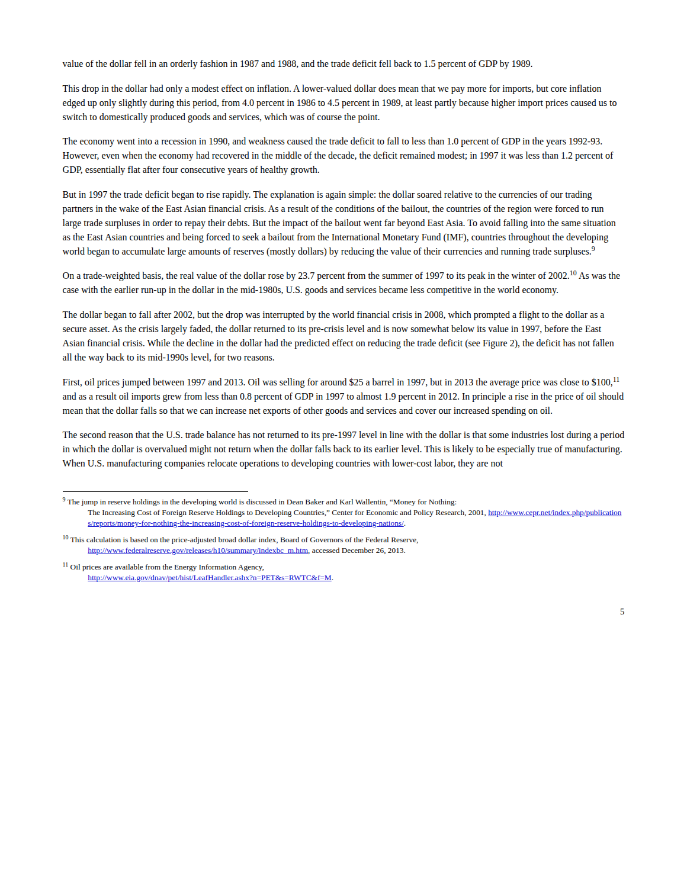value of the dollar fell in an orderly fashion in 1987 and 1988, and the trade deficit fell back to 1.5 percent of GDP by 1989.
This drop in the dollar had only a modest effect on inflation. A lower-valued dollar does mean that we pay more for imports, but core inflation edged up only slightly during this period, from 4.0 percent in 1986 to 4.5 percent in 1989, at least partly because higher import prices caused us to switch to domestically produced goods and services, which was of course the point.
The economy went into a recession in 1990, and weakness caused the trade deficit to fall to less than 1.0 percent of GDP in the years 1992-93. However, even when the economy had recovered in the middle of the decade, the deficit remained modest; in 1997 it was less than 1.2 percent of GDP, essentially flat after four consecutive years of healthy growth.
But in 1997 the trade deficit began to rise rapidly. The explanation is again simple: the dollar soared relative to the currencies of our trading partners in the wake of the East Asian financial crisis. As a result of the conditions of the bailout, the countries of the region were forced to run large trade surpluses in order to repay their debts. But the impact of the bailout went far beyond East Asia. To avoid falling into the same situation as the East Asian countries and being forced to seek a bailout from the International Monetary Fund (IMF), countries throughout the developing world began to accumulate large amounts of reserves (mostly dollars) by reducing the value of their currencies and running trade surpluses.9
On a trade-weighted basis, the real value of the dollar rose by 23.7 percent from the summer of 1997 to its peak in the winter of 2002.10 As was the case with the earlier run-up in the dollar in the mid-1980s, U.S. goods and services became less competitive in the world economy.
The dollar began to fall after 2002, but the drop was interrupted by the world financial crisis in 2008, which prompted a flight to the dollar as a secure asset. As the crisis largely faded, the dollar returned to its pre-crisis level and is now somewhat below its value in 1997, before the East Asian financial crisis. While the decline in the dollar had the predicted effect on reducing the trade deficit (see Figure 2), the deficit has not fallen all the way back to its mid-1990s level, for two reasons.
First, oil prices jumped between 1997 and 2013. Oil was selling for around $25 a barrel in 1997, but in 2013 the average price was close to $100,11 and as a result oil imports grew from less than 0.8 percent of GDP in 1997 to almost 1.9 percent in 2012. In principle a rise in the price of oil should mean that the dollar falls so that we can increase net exports of other goods and services and cover our increased spending on oil.
The second reason that the U.S. trade balance has not returned to its pre-1997 level in line with the dollar is that some industries lost during a period in which the dollar is overvalued might not return when the dollar falls back to its earlier level. This is likely to be especially true of manufacturing. When U.S. manufacturing companies relocate operations to developing countries with lower-cost labor, they are not
9 The jump in reserve holdings in the developing world is discussed in Dean Baker and Karl Wallentin, “Money for Nothing: The Increasing Cost of Foreign Reserve Holdings to Developing Countries,” Center for Economic and Policy Research, 2001, http://www.cepr.net/index.php/publications/reports/money-for-nothing-the-increasing-cost-of-foreign-reserve-holdings-to-developing-nations/.
10 This calculation is based on the price-adjusted broad dollar index, Board of Governors of the Federal Reserve, http://www.federalreserve.gov/releases/h10/summary/indexbc_m.htm, accessed December 26, 2013.
11 Oil prices are available from the Energy Information Agency, http://www.eia.gov/dnav/pet/hist/LeafHandler.ashx?n=PET&s=RWTC&f=M.
5